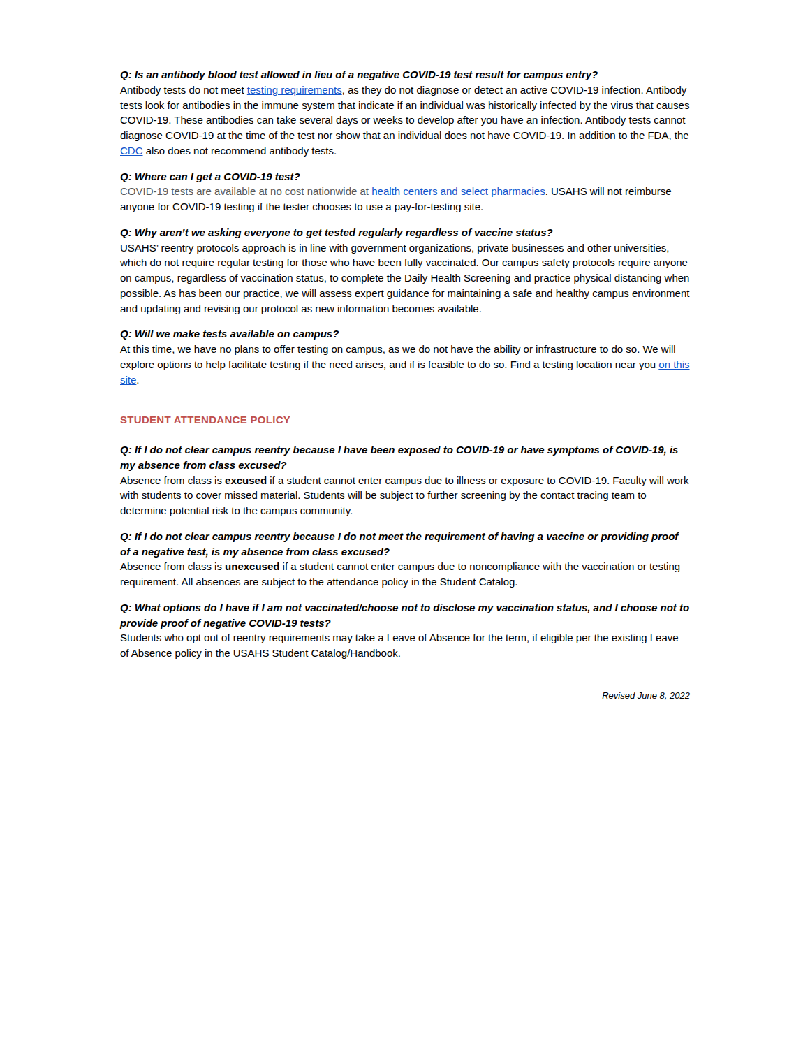Q: Is an antibody blood test allowed in lieu of a negative COVID-19 test result for campus entry?
Antibody tests do not meet testing requirements, as they do not diagnose or detect an active COVID-19 infection. Antibody tests look for antibodies in the immune system that indicate if an individual was historically infected by the virus that causes COVID-19. These antibodies can take several days or weeks to develop after you have an infection. Antibody tests cannot diagnose COVID-19 at the time of the test nor show that an individual does not have COVID-19. In addition to the FDA, the CDC also does not recommend antibody tests.
Q: Where can I get a COVID-19 test?
COVID-19 tests are available at no cost nationwide at health centers and select pharmacies. USAHS will not reimburse anyone for COVID-19 testing if the tester chooses to use a pay-for-testing site.
Q: Why aren’t we asking everyone to get tested regularly regardless of vaccine status?
USAHS’ reentry protocols approach is in line with government organizations, private businesses and other universities, which do not require regular testing for those who have been fully vaccinated. Our campus safety protocols require anyone on campus, regardless of vaccination status, to complete the Daily Health Screening and practice physical distancing when possible. As has been our practice, we will assess expert guidance for maintaining a safe and healthy campus environment and updating and revising our protocol as new information becomes available.
Q: Will we make tests available on campus?
At this time, we have no plans to offer testing on campus, as we do not have the ability or infrastructure to do so. We will explore options to help facilitate testing if the need arises, and if is feasible to do so. Find a testing location near you on this site.
STUDENT ATTENDANCE POLICY
Q: If I do not clear campus reentry because I have been exposed to COVID-19 or have symptoms of COVID-19, is my absence from class excused?
Absence from class is excused if a student cannot enter campus due to illness or exposure to COVID-19. Faculty will work with students to cover missed material. Students will be subject to further screening by the contact tracing team to determine potential risk to the campus community.
Q: If I do not clear campus reentry because I do not meet the requirement of having a vaccine or providing proof of a negative test, is my absence from class excused?
Absence from class is unexcused if a student cannot enter campus due to noncompliance with the vaccination or testing requirement. All absences are subject to the attendance policy in the Student Catalog.
Q: What options do I have if I am not vaccinated/choose not to disclose my vaccination status, and I choose not to provide proof of negative COVID-19 tests?
Students who opt out of reentry requirements may take a Leave of Absence for the term, if eligible per the existing Leave of Absence policy in the USAHS Student Catalog/Handbook.
Revised June 8, 2022